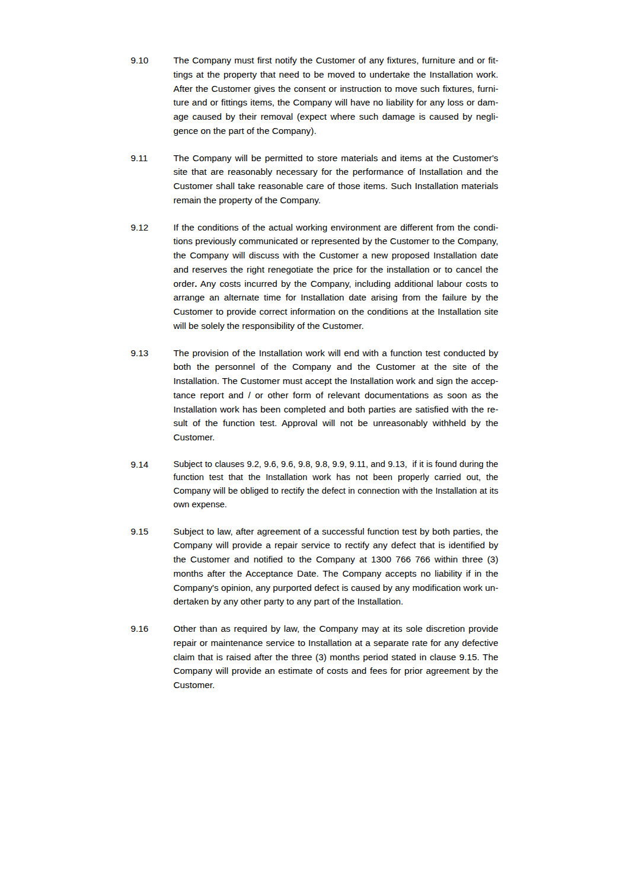9.10
The Company must first notify the Customer of any fixtures, furniture and or fittings at the property that need to be moved to undertake the Installation work. After the Customer gives the consent or instruction to move such fixtures, furniture and or fittings items, the Company will have no liability for any loss or damage caused by their removal (expect where such damage is caused by negligence on the part of the Company).
9.11
The Company will be permitted to store materials and items at the Customer's site that are reasonably necessary for the performance of Installation and the Customer shall take reasonable care of those items. Such Installation materials remain the property of the Company.
9.12
If the conditions of the actual working environment are different from the conditions previously communicated or represented by the Customer to the Company, the Company will discuss with the Customer a new proposed Installation date and reserves the right renegotiate the price for the installation or to cancel the order. Any costs incurred by the Company, including additional labour costs to arrange an alternate time for Installation date arising from the failure by the Customer to provide correct information on the conditions at the Installation site will be solely the responsibility of the Customer.
9.13
The provision of the Installation work will end with a function test conducted by both the personnel of the Company and the Customer at the site of the Installation. The Customer must accept the Installation work and sign the acceptance report and / or other form of relevant documentations as soon as the Installation work has been completed and both parties are satisfied with the result of the function test. Approval will not be unreasonably withheld by the Customer.
9.14
Subject to clauses 9.2, 9.6, 9.6, 9.8, 9.8, 9.9, 9.11, and 9.13, if it is found during the function test that the Installation work has not been properly carried out, the Company will be obliged to rectify the defect in connection with the Installation at its own expense.
9.15
Subject to law, after agreement of a successful function test by both parties, the Company will provide a repair service to rectify any defect that is identified by the Customer and notified to the Company at 1300 766 766 within three (3) months after the Acceptance Date. The Company accepts no liability if in the Company's opinion, any purported defect is caused by any modification work undertaken by any other party to any part of the Installation.
9.16
Other than as required by law, the Company may at its sole discretion provide repair or maintenance service to Installation at a separate rate for any defective claim that is raised after the three (3) months period stated in clause 9.15. The Company will provide an estimate of costs and fees for prior agreement by the Customer.